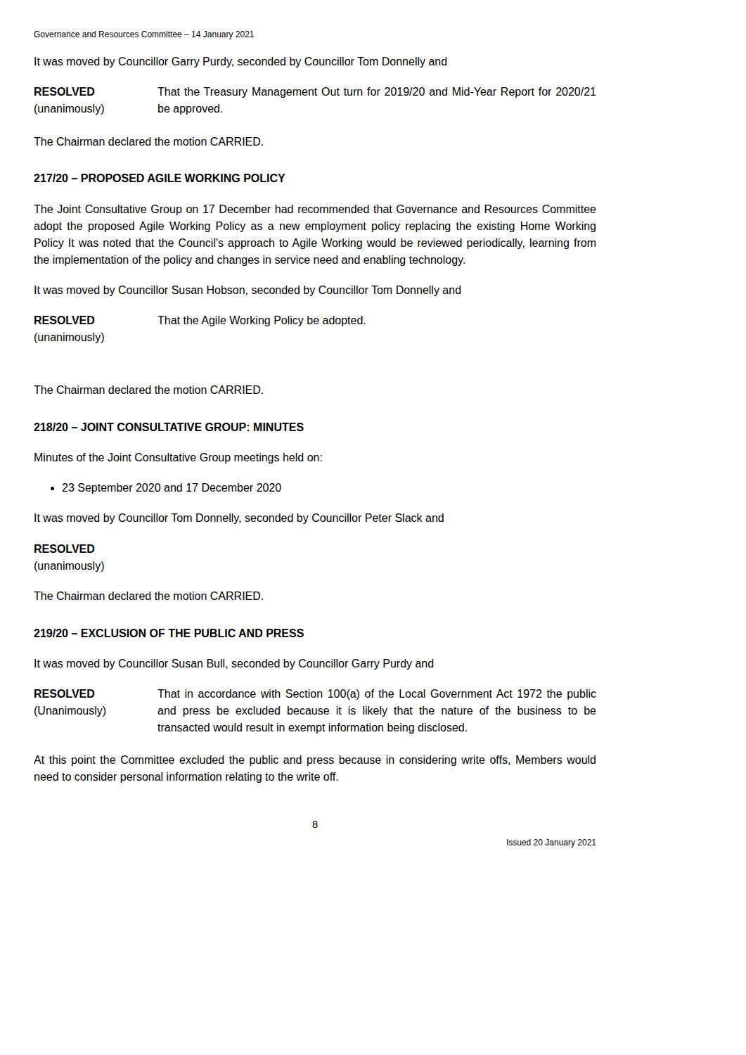Governance and Resources Committee – 14 January 2021
It was moved by Councillor Garry Purdy, seconded by Councillor Tom Donnelly and
| RESOLVED (unanimously) | That the Treasury Management Out turn for 2019/20 and Mid-Year Report for 2020/21 be approved. |
The Chairman declared the motion CARRIED.
217/20 – PROPOSED AGILE WORKING POLICY
The Joint Consultative Group on 17 December had recommended that Governance and Resources Committee adopt the proposed Agile Working Policy as a new employment policy replacing the existing Home Working Policy It was noted that the Council's approach to Agile Working would be reviewed periodically, learning from the implementation of the policy and changes in service need and enabling technology.
It was moved by Councillor Susan Hobson, seconded by Councillor Tom Donnelly and
| RESOLVED (unanimously) | That the Agile Working Policy be adopted. |
The Chairman declared the motion CARRIED.
218/20 – JOINT CONSULTATIVE GROUP: MINUTES
Minutes of the Joint Consultative Group meetings held on:
23 September 2020 and 17 December 2020
It was moved by Councillor Tom Donnelly, seconded by Councillor Peter Slack and
RESOLVED (unanimously)
The Chairman declared the motion CARRIED.
219/20 – EXCLUSION OF THE PUBLIC AND PRESS
It was moved by Councillor Susan Bull, seconded by Councillor Garry Purdy and
| RESOLVED (Unanimously) | That in accordance with Section 100(a) of the Local Government Act 1972 the public and press be excluded because it is likely that the nature of the business to be transacted would result in exempt information being disclosed. |
At this point the Committee excluded the public and press because in considering write offs, Members would need to consider personal information relating to the write off.
8
Issued 20 January 2021